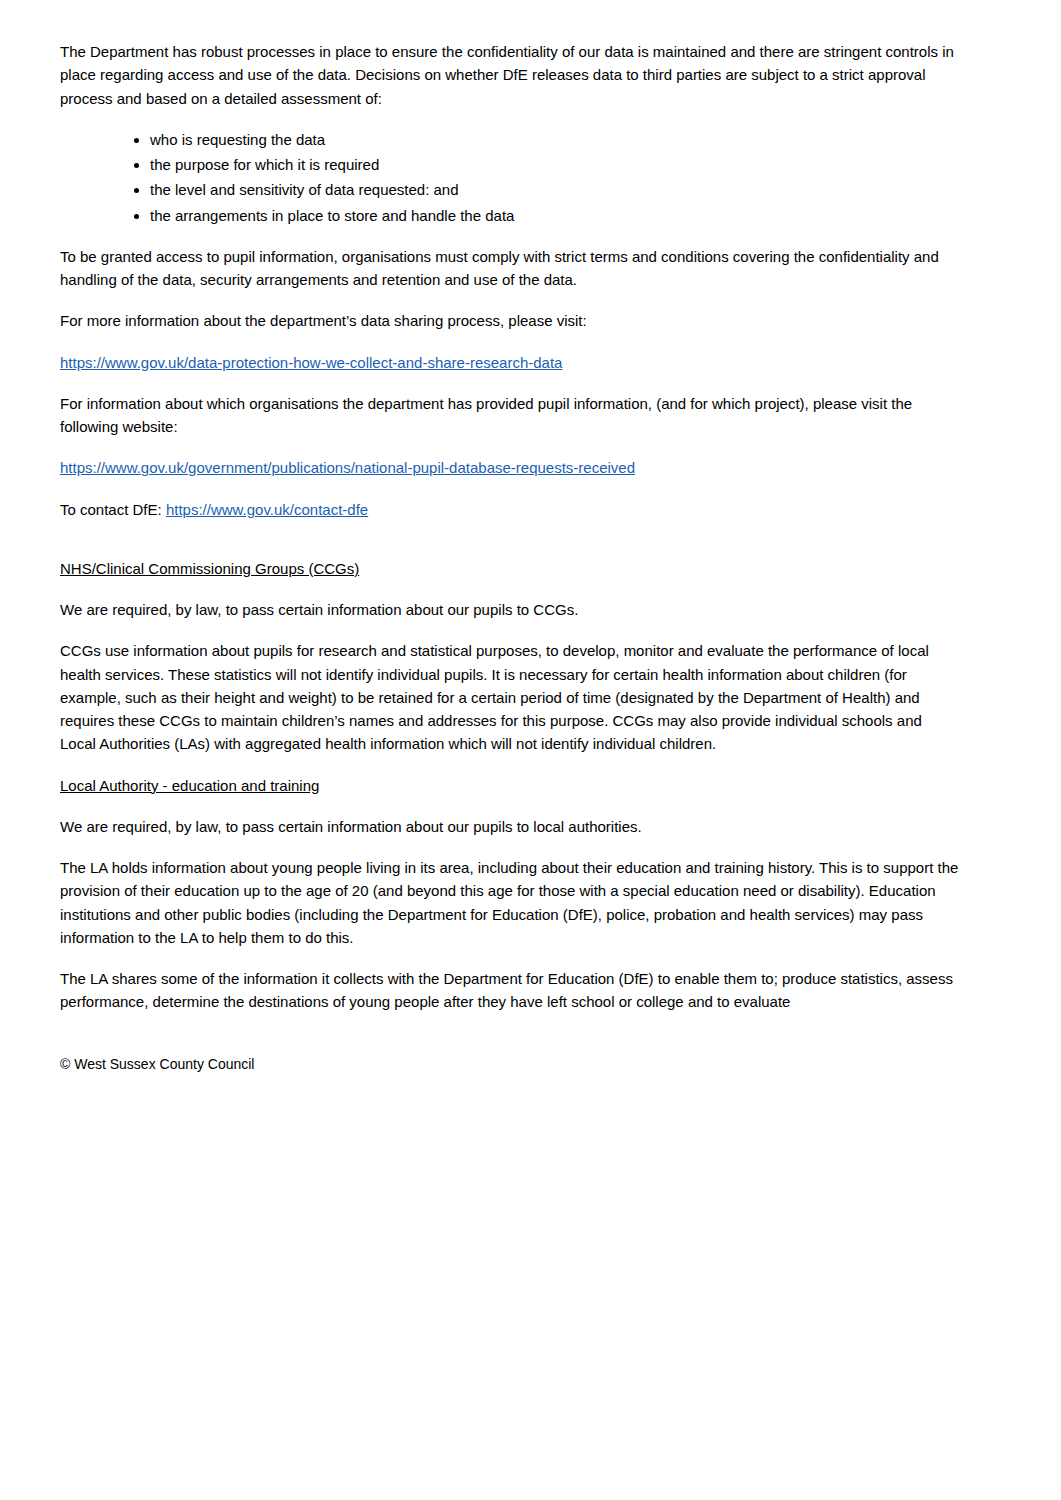The Department has robust processes in place to ensure the confidentiality of our data is maintained and there are stringent controls in place regarding access and use of the data. Decisions on whether DfE releases data to third parties are subject to a strict approval process and based on a detailed assessment of:
who is requesting the data
the purpose for which it is required
the level and sensitivity of data requested: and
the arrangements in place to store and handle the data
To be granted access to pupil information, organisations must comply with strict terms and conditions covering the confidentiality and handling of the data, security arrangements and retention and use of the data.
For more information about the department’s data sharing process, please visit:
https://www.gov.uk/data-protection-how-we-collect-and-share-research-data
For information about which organisations the department has provided pupil information, (and for which project), please visit the following website:
https://www.gov.uk/government/publications/national-pupil-database-requests-received
To contact DfE: https://www.gov.uk/contact-dfe
NHS/Clinical Commissioning Groups (CCGs)
We are required, by law, to pass certain information about our pupils to CCGs.
CCGs use information about pupils for research and statistical purposes, to develop, monitor and evaluate the performance of local health services. These statistics will not identify individual pupils. It is necessary for certain health information about children (for example, such as their height and weight) to be retained for a certain period of time (designated by the Department of Health) and requires these CCGs to maintain children’s names and addresses for this purpose. CCGs may also provide individual schools and Local Authorities (LAs) with aggregated health information which will not identify individual children.
Local Authority - education and training
We are required, by law, to pass certain information about our pupils to local authorities.
The LA holds information about young people living in its area, including about their education and training history. This is to support the provision of their education up to the age of 20 (and beyond this age for those with a special education need or disability). Education institutions and other public bodies (including the Department for Education (DfE), police, probation and health services) may pass information to the LA to help them to do this.
The LA shares some of the information it collects with the Department for Education (DfE) to enable them to; produce statistics, assess performance, determine the destinations of young people after they have left school or college and to evaluate
© West Sussex County Council